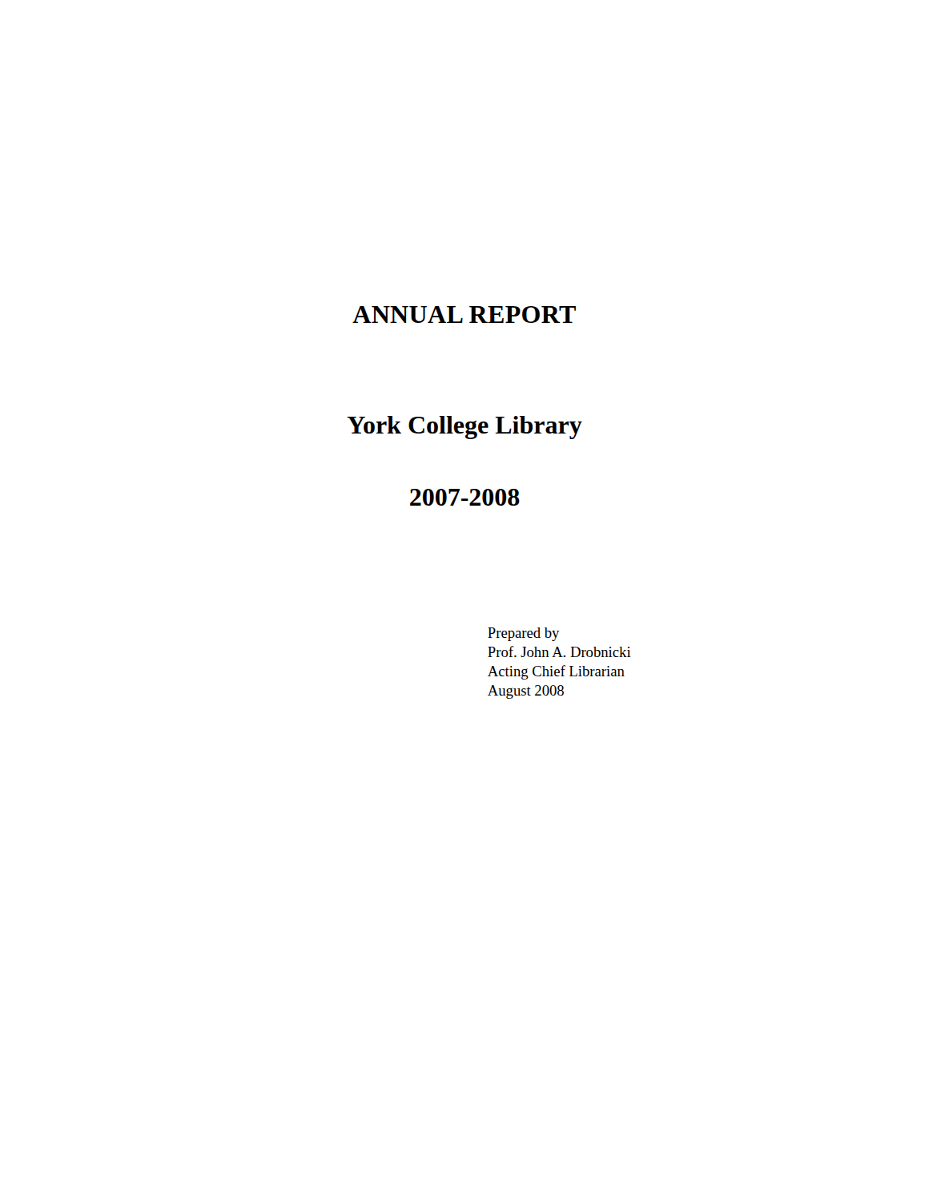ANNUAL REPORT
York College Library
2007-2008
Prepared by
Prof. John A. Drobnicki
Acting Chief Librarian
August 2008